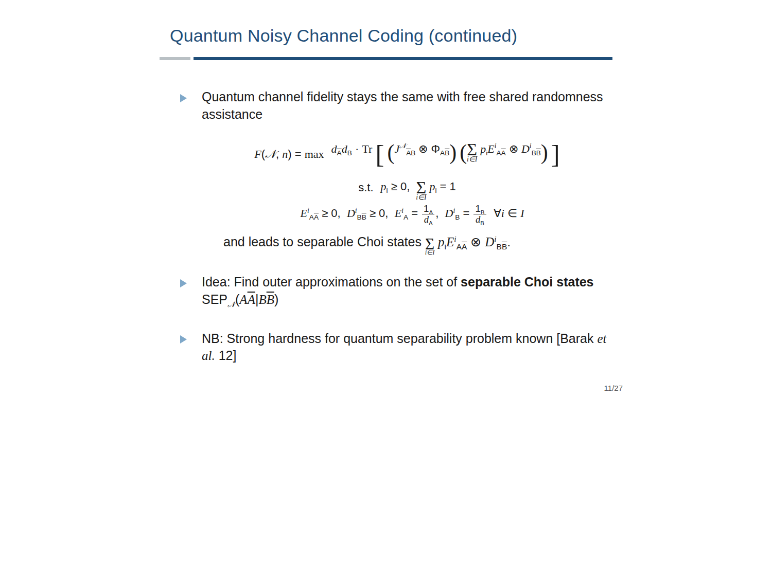Quantum Noisy Channel Coding (continued)
Quantum channel fidelity stays the same with free shared randomness assistance
F(𝒩, n) = max dAdB · Tr [ (J𝒩AB ⊗ ΦAB) (Σi∈I piEiAA ⊗ DiBB) ]
s.t. pi ≥ 0, Σi∈I pi = 1
EiAA ≥ 0, DiBB ≥ 0, EiA = 1A dA, DiB = 1B dB ∀i ∈ I
and leads to separable Choi states Σi∈I piEiAA ⊗ DiBB.
Idea: Find outer approximations on the set of separable Choi states SEP𝒩(AA|BB)
NB: Strong hardness for quantum separability problem known [Barak et al. 12]
11/27